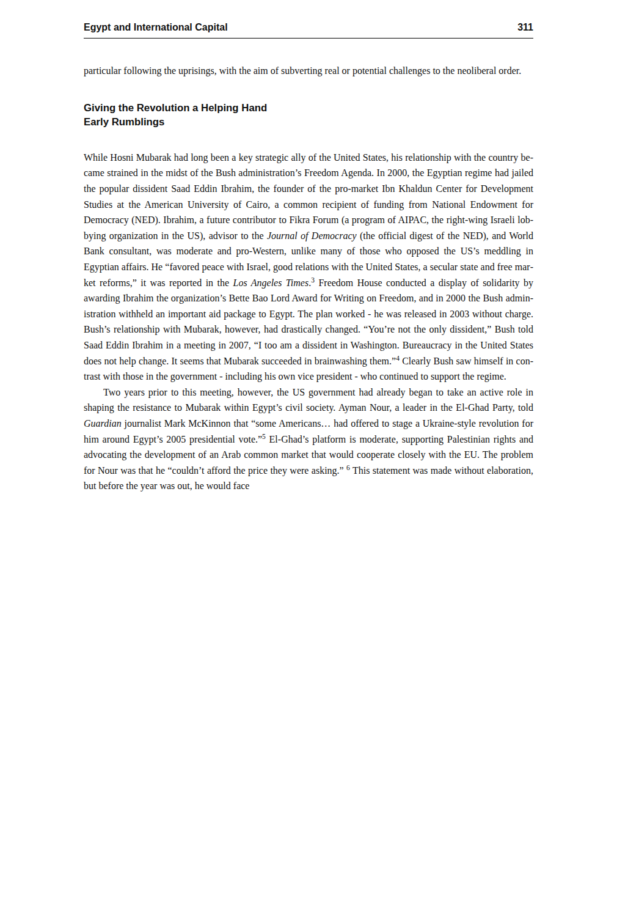Egypt and International Capital 311
particular following the uprisings, with the aim of subverting real or potential challenges to the neoliberal order.
Giving the Revolution a Helping Hand
Early Rumblings
While Hosni Mubarak had long been a key strategic ally of the United States, his relationship with the country became strained in the midst of the Bush administration’s Freedom Agenda. In 2000, the Egyptian regime had jailed the popular dissident Saad Eddin Ibrahim, the founder of the pro-market Ibn Khaldun Center for Development Studies at the American University of Cairo, a common recipient of funding from National Endowment for Democracy (NED). Ibrahim, a future contributor to Fikra Forum (a program of AIPAC, the right-wing Israeli lobbying organization in the US), advisor to the Journal of Democracy (the official digest of the NED), and World Bank consultant, was moderate and pro-Western, unlike many of those who opposed the US’s meddling in Egyptian affairs. He “favored peace with Israel, good relations with the United States, a secular state and free market reforms,” it was reported in the Los Angeles Times.3 Freedom House conducted a display of solidarity by awarding Ibrahim the organization’s Bette Bao Lord Award for Writing on Freedom, and in 2000 the Bush administration withheld an important aid package to Egypt. The plan worked - he was released in 2003 without charge. Bush’s relationship with Mubarak, however, had drastically changed. “You’re not the only dissident,” Bush told Saad Eddin Ibrahim in a meeting in 2007, “I too am a dissident in Washington. Bureaucracy in the United States does not help change. It seems that Mubarak succeeded in brainwashing them.”4 Clearly Bush saw himself in contrast with those in the government - including his own vice president - who continued to support the regime.
Two years prior to this meeting, however, the US government had already began to take an active role in shaping the resistance to Mubarak within Egypt’s civil society. Ayman Nour, a leader in the El-Ghad Party, told Guardian journalist Mark McKinnon that “some Americans… had offered to stage a Ukraine-style revolution for him around Egypt’s 2005 presidential vote.”5 El-Ghad’s platform is moderate, supporting Palestinian rights and advocating the development of an Arab common market that would cooperate closely with the EU. The problem for Nour was that he “couldn’t afford the price they were asking.” 6 This statement was made without elaboration, but before the year was out, he would face